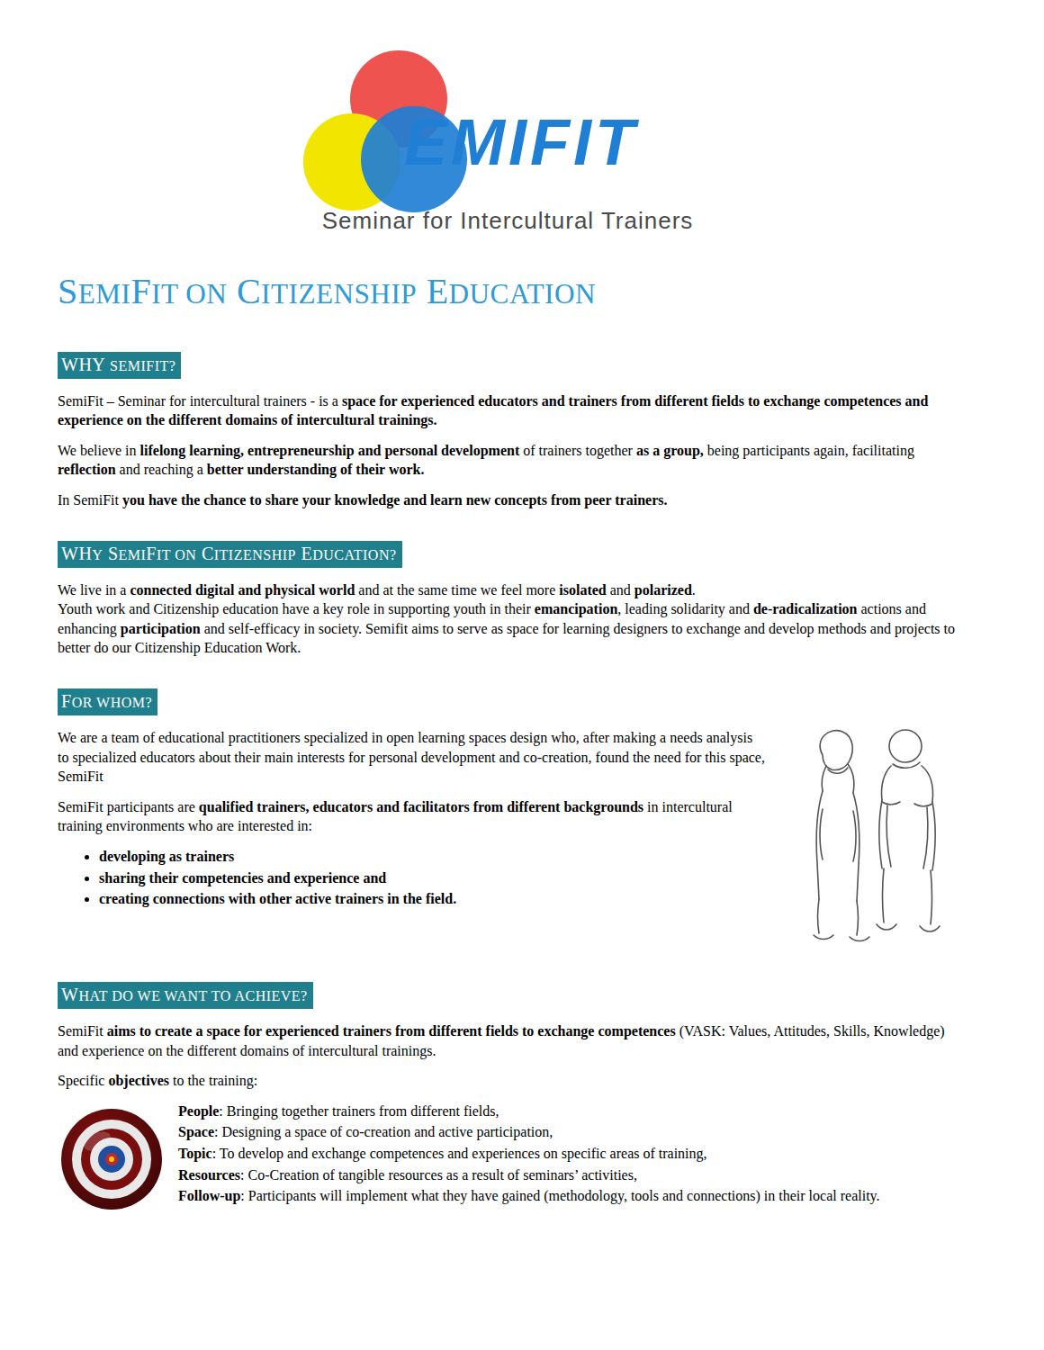EMIFIT
Seminar for Intercultural Trainers
SEMIFIT ON CITIZENSHIP EDUCATION
WHY SEMIFIT?
SemiFit – Seminar for intercultural trainers - is a space for experienced educators and trainers from different fields to exchange competences and experience on the different domains of intercultural trainings.
We believe in lifelong learning, entrepreneurship and personal development of trainers together as a group, being participants again, facilitating reflection and reaching a better understanding of their work.
In SemiFit you have the chance to share your knowledge and learn new concepts from peer trainers.
WHY SEMIFIT ON CITIZENSHIP EDUCATION?
We live in a connected digital and physical world and at the same time we feel more isolated and polarized.
Youth work and Citizenship education have a key role in supporting youth in their emancipation, leading solidarity and de-radicalization actions and enhancing participation and self-efficacy in society. Semifit aims to serve as space for learning designers to exchange and develop methods and projects to better do our Citizenship Education Work.
FOR WHOM?
We are a team of educational practitioners specialized in open learning spaces design who, after making a needs analysis to specialized educators about their main interests for personal development and co-creation, found the need for this space, SemiFit
SemiFit participants are qualified trainers, educators and facilitators from different backgrounds in intercultural training environments who are interested in:
developing as trainers
sharing their competencies and experience and
creating connections with other active trainers in the field.
WHAT DO WE WANT TO ACHIEVE?
SemiFit aims to create a space for experienced trainers from different fields to exchange competences (VASK: Values, Attitudes, Skills, Knowledge) and experience on the different domains of intercultural trainings.
Specific objectives to the training:
People: Bringing together trainers from different fields,
Space: Designing a space of co-creation and active participation,
Topic: To develop and exchange competences and experiences on specific areas of training,
Resources: Co-Creation of tangible resources as a result of seminars’ activities,
Follow-up: Participants will implement what they have gained (methodology, tools and connections) in their local reality.